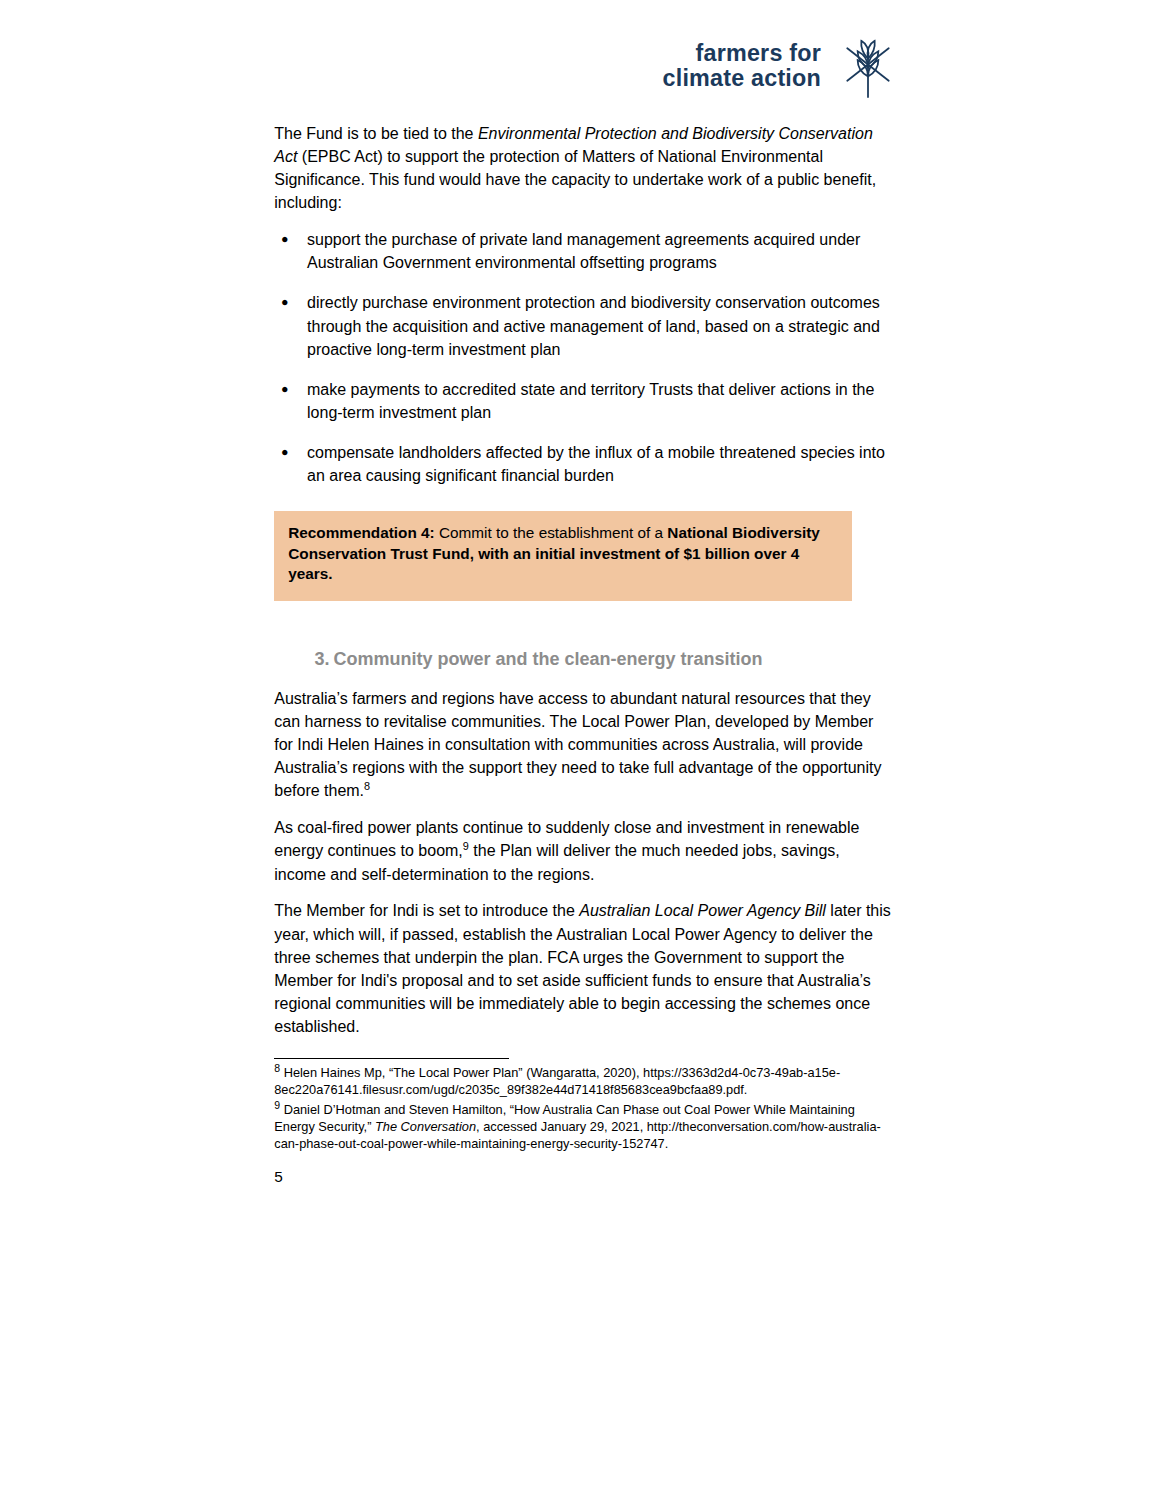farmers for climate action
The Fund is to be tied to the Environmental Protection and Biodiversity Conservation Act (EPBC Act) to support the protection of Matters of National Environmental Significance. This fund would have the capacity to undertake work of a public benefit, including:
support the purchase of private land management agreements acquired under Australian Government environmental offsetting programs
directly purchase environment protection and biodiversity conservation outcomes through the acquisition and active management of land, based on a strategic and proactive long-term investment plan
make payments to accredited state and territory Trusts that deliver actions in the long-term investment plan
compensate landholders affected by the influx of a mobile threatened species into an area causing significant financial burden
Recommendation 4: Commit to the establishment of a National Biodiversity Conservation Trust Fund, with an initial investment of $1 billion over 4 years.
3. Community power and the clean-energy transition
Australia’s farmers and regions have access to abundant natural resources that they can harness to revitalise communities. The Local Power Plan, developed by Member for Indi Helen Haines in consultation with communities across Australia, will provide Australia’s regions with the support they need to take full advantage of the opportunity before them.8
As coal-fired power plants continue to suddenly close and investment in renewable energy continues to boom,9 the Plan will deliver the much needed jobs, savings, income and self-determination to the regions.
The Member for Indi is set to introduce the Australian Local Power Agency Bill later this year, which will, if passed, establish the Australian Local Power Agency to deliver the three schemes that underpin the plan. FCA urges the Government to support the Member for Indi's proposal and to set aside sufficient funds to ensure that Australia’s regional communities will be immediately able to begin accessing the schemes once established.
8 Helen Haines Mp, “The Local Power Plan” (Wangaratta, 2020), https://3363d2d4-0c73-49ab-a15e-8ec220a76141.filesusr.com/ugd/c2035c_89f382e44d71418f85683cea9bcfaa89.pdf.
9 Daniel D’Hotman and Steven Hamilton, “How Australia Can Phase out Coal Power While Maintaining Energy Security,” The Conversation, accessed January 29, 2021, http://theconversation.com/how-australia-can-phase-out-coal-power-while-maintaining-energy-security-152747.
5